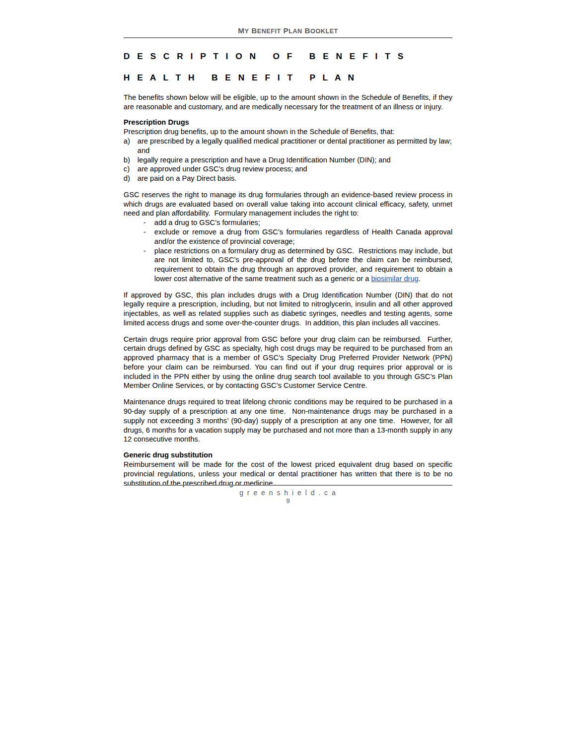MY BENEFIT PLAN BOOKLET
D E S C R I P T I O N O F B E N E F I T S
H E A L T H B E N E F I T P L A N
The benefits shown below will be eligible, up to the amount shown in the Schedule of Benefits, if they are reasonable and customary, and are medically necessary for the treatment of an illness or injury.
Prescription Drugs
Prescription drug benefits, up to the amount shown in the Schedule of Benefits, that:
a) are prescribed by a legally qualified medical practitioner or dental practitioner as permitted by law; and
b) legally require a prescription and have a Drug Identification Number (DIN); and
c) are approved under GSC’s drug review process; and
d) are paid on a Pay Direct basis.
GSC reserves the right to manage its drug formularies through an evidence-based review process in which drugs are evaluated based on overall value taking into account clinical efficacy, safety, unmet need and plan affordability. Formulary management includes the right to:
-add a drug to GSC’s formularies;
-exclude or remove a drug from GSC’s formularies regardless of Health Canada approval and/or the existence of provincial coverage;
-place restrictions on a formulary drug as determined by GSC. Restrictions may include, but are not limited to, GSC’s pre-approval of the drug before the claim can be reimbursed, requirement to obtain the drug through an approved provider, and requirement to obtain a lower cost alternative of the same treatment such as a generic or a biosimilar drug.
If approved by GSC, this plan includes drugs with a Drug Identification Number (DIN) that do not legally require a prescription, including, but not limited to nitroglycerin, insulin and all other approved injectables, as well as related supplies such as diabetic syringes, needles and testing agents, some limited access drugs and some over-the-counter drugs. In addition, this plan includes all vaccines.
Certain drugs require prior approval from GSC before your drug claim can be reimbursed. Further, certain drugs defined by GSC as specialty, high cost drugs may be required to be purchased from an approved pharmacy that is a member of GSC’s Specialty Drug Preferred Provider Network (PPN) before your claim can be reimbursed. You can find out if your drug requires prior approval or is included in the PPN either by using the online drug search tool available to you through GSC’s Plan Member Online Services, or by contacting GSC’s Customer Service Centre.
Maintenance drugs required to treat lifelong chronic conditions may be required to be purchased in a 90-day supply of a prescription at any one time. Non-maintenance drugs may be purchased in a supply not exceeding 3 months’ (90-day) supply of a prescription at any one time. However, for all drugs, 6 months for a vacation supply may be purchased and not more than a 13-month supply in any 12 consecutive months.
Generic drug substitution
Reimbursement will be made for the cost of the lowest priced equivalent drug based on specific provincial regulations, unless your medical or dental practitioner has written that there is to be no substitution of the prescribed drug or medicine.
g r e e n s h i e l d . c a
9